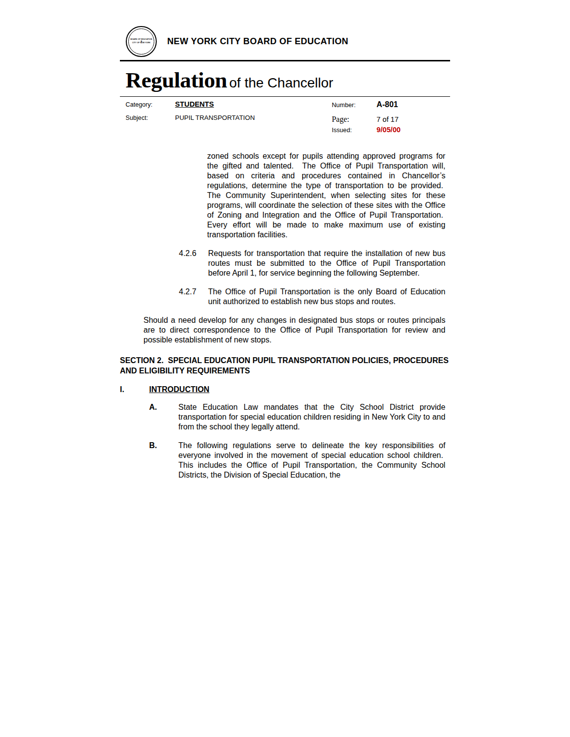BOARD OF EDUCATION
★
CITY OF NEW YORK
New York City Board of Education
Regulation of the Chancellor
Category: STUDENTS
Subject: PUPIL TRANSPORTATION
Number: A-801
Page: 7 of 17
Issued: 9/05/00
zoned schools except for pupils attending approved programs for the gifted and talented. The Office of Pupil Transportation will, based on criteria and procedures contained in Chancellor’s regulations, determine the type of transportation to be provided. The Community Superintendent, when selecting sites for these programs, will coordinate the selection of these sites with the Office of Zoning and Integration and the Office of Pupil Transportation. Every effort will be made to make maximum use of existing transportation facilities.
4.2.6
Requests for transportation that require the installation of new bus routes must be submitted to the Office of Pupil Transportation before April 1, for service beginning the following September.
4.2.7
The Office of Pupil Transportation is the only Board of Education unit authorized to establish new bus stops and routes.
Should a need develop for any changes in designated bus stops or routes principals are to direct correspondence to the Office of Pupil Transportation for review and possible establishment of new stops.
SECTION 2. SPECIAL EDUCATION PUPIL TRANSPORTATION POLICIES, PROCEDURES AND ELIGIBILITY REQUIREMENTS
I.
INTRODUCTION
A.
State Education Law mandates that the City School District provide transportation for special education children residing in New York City to and from the school they legally attend.
B.
The following regulations serve to delineate the key responsibilities of everyone involved in the movement of special education school children. This includes the Office of Pupil Transportation, the Community School Districts, the Division of Special Education, the